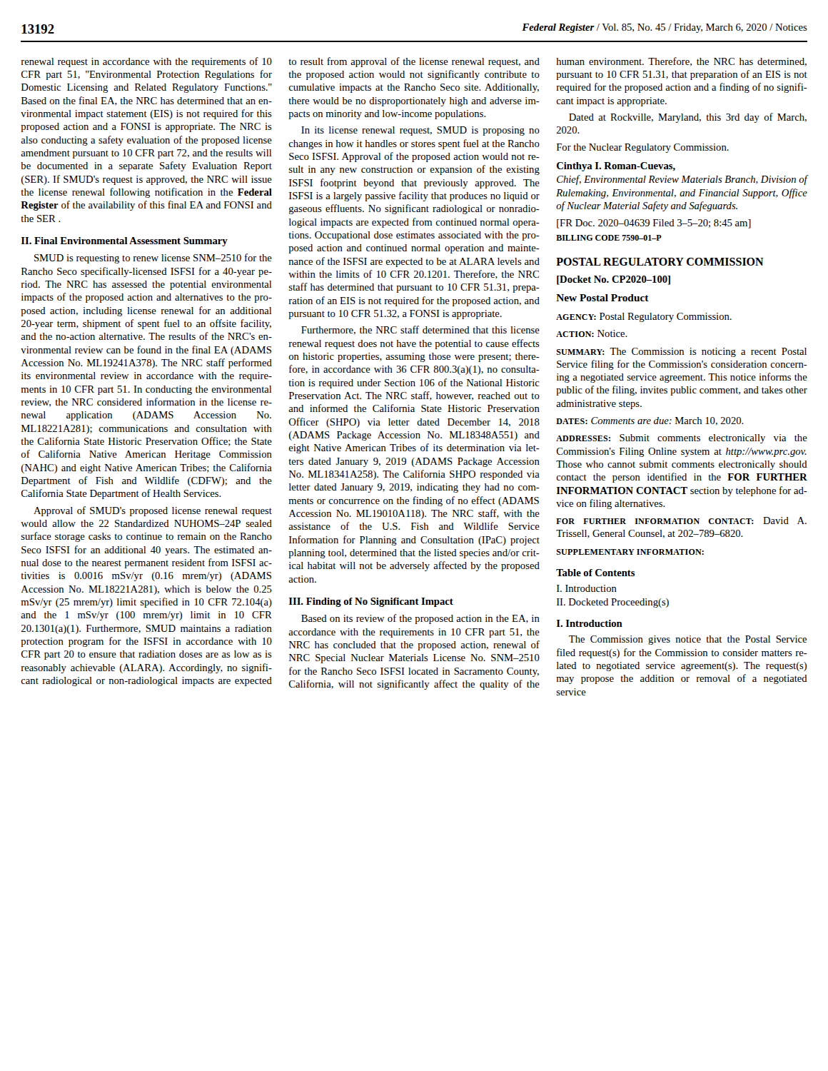13192
Federal Register / Vol. 85, No. 45 / Friday, March 6, 2020 / Notices
renewal request in accordance with the requirements of 10 CFR part 51, ''Environmental Protection Regulations for Domestic Licensing and Related Regulatory Functions.'' Based on the final EA, the NRC has determined that an environmental impact statement (EIS) is not required for this proposed action and a FONSI is appropriate. The NRC is also conducting a safety evaluation of the proposed license amendment pursuant to 10 CFR part 72, and the results will be documented in a separate Safety Evaluation Report (SER). If SMUD's request is approved, the NRC will issue the license renewal following notification in the Federal Register of the availability of this final EA and FONSI and the SER .
II. Final Environmental Assessment Summary
SMUD is requesting to renew license SNM–2510 for the Rancho Seco specifically-licensed ISFSI for a 40-year period. The NRC has assessed the potential environmental impacts of the proposed action and alternatives to the proposed action, including license renewal for an additional 20-year term, shipment of spent fuel to an offsite facility, and the no-action alternative. The results of the NRC's environmental review can be found in the final EA (ADAMS Accession No. ML19241A378). The NRC staff performed its environmental review in accordance with the requirements in 10 CFR part 51. In conducting the environmental review, the NRC considered information in the license renewal application (ADAMS Accession No. ML18221A281); communications and consultation with the California State Historic Preservation Office; the State of California Native American Heritage Commission (NAHC) and eight Native American Tribes; the California Department of Fish and Wildlife (CDFW); and the California State Department of Health Services.
Approval of SMUD's proposed license renewal request would allow the 22 Standardized NUHOMS–24P sealed surface storage casks to continue to remain on the Rancho Seco ISFSI for an additional 40 years. The estimated annual dose to the nearest permanent resident from ISFSI activities is 0.0016 mSv/yr (0.16 mrem/yr) (ADAMS Accession No. ML18221A281), which is below the 0.25 mSv/yr (25 mrem/yr) limit specified in 10 CFR 72.104(a) and the 1 mSv/yr (100 mrem/yr) limit in 10 CFR 20.1301(a)(1). Furthermore, SMUD maintains a radiation protection program for the ISFSI in accordance with 10 CFR part 20 to ensure that radiation doses are as low as is reasonably achievable (ALARA). Accordingly, no significant radiological or non-radiological impacts are expected to result from approval of the license renewal request, and the proposed action would not significantly contribute to cumulative impacts at the Rancho Seco site. Additionally, there would be no disproportionately high and adverse impacts on minority and low-income populations.
In its license renewal request, SMUD is proposing no changes in how it handles or stores spent fuel at the Rancho Seco ISFSI. Approval of the proposed action would not result in any new construction or expansion of the existing ISFSI footprint beyond that previously approved. The ISFSI is a largely passive facility that produces no liquid or gaseous effluents. No significant radiological or nonradiological impacts are expected from continued normal operations. Occupational dose estimates associated with the proposed action and continued normal operation and maintenance of the ISFSI are expected to be at ALARA levels and within the limits of 10 CFR 20.1201. Therefore, the NRC staff has determined that pursuant to 10 CFR 51.31, preparation of an EIS is not required for the proposed action, and pursuant to 10 CFR 51.32, a FONSI is appropriate.
Furthermore, the NRC staff determined that this license renewal request does not have the potential to cause effects on historic properties, assuming those were present; therefore, in accordance with 36 CFR 800.3(a)(1), no consultation is required under Section 106 of the National Historic Preservation Act. The NRC staff, however, reached out to and informed the California State Historic Preservation Officer (SHPO) via letter dated December 14, 2018 (ADAMS Package Accession No. ML18348A551) and eight Native American Tribes of its determination via letters dated January 9, 2019 (ADAMS Package Accession No. ML18341A258). The California SHPO responded via letter dated January 9, 2019, indicating they had no comments or concurrence on the finding of no effect (ADAMS Accession No. ML19010A118). The NRC staff, with the assistance of the U.S. Fish and Wildlife Service Information for Planning and Consultation (IPaC) project planning tool, determined that the listed species and/or critical habitat will not be adversely affected by the proposed action.
III. Finding of No Significant Impact
Based on its review of the proposed action in the EA, in accordance with the requirements in 10 CFR part 51, the NRC has concluded that the proposed action, renewal of NRC Special Nuclear Materials License No. SNM–2510 for the Rancho Seco ISFSI located in Sacramento County, California, will not significantly affect the quality of the human environment. Therefore, the NRC has determined, pursuant to 10 CFR 51.31, that preparation of an EIS is not required for the proposed action and a finding of no significant impact is appropriate.
Dated at Rockville, Maryland, this 3rd day of March, 2020.
For the Nuclear Regulatory Commission.
Cinthya I. Roman-Cuevas,
Chief, Environmental Review Materials Branch, Division of Rulemaking, Environmental, and Financial Support, Office of Nuclear Material Safety and Safeguards.
[FR Doc. 2020–04639 Filed 3–5–20; 8:45 am]
BILLING CODE 7590–01–P
POSTAL REGULATORY COMMISSION
[Docket No. CP2020–100]
New Postal Product
AGENCY: Postal Regulatory Commission.
ACTION: Notice.
SUMMARY: The Commission is noticing a recent Postal Service filing for the Commission's consideration concerning a negotiated service agreement. This notice informs the public of the filing, invites public comment, and takes other administrative steps.
DATES: Comments are due: March 10, 2020.
ADDRESSES: Submit comments electronically via the Commission's Filing Online system at http://www.prc.gov. Those who cannot submit comments electronically should contact the person identified in the FOR FURTHER INFORMATION CONTACT section by telephone for advice on filing alternatives.
FOR FURTHER INFORMATION CONTACT: David A. Trissell, General Counsel, at 202–789–6820.
SUPPLEMENTARY INFORMATION:
Table of Contents
I. Introduction
II. Docketed Proceeding(s)
I. Introduction
The Commission gives notice that the Postal Service filed request(s) for the Commission to consider matters related to negotiated service agreement(s). The request(s) may propose the addition or removal of a negotiated service